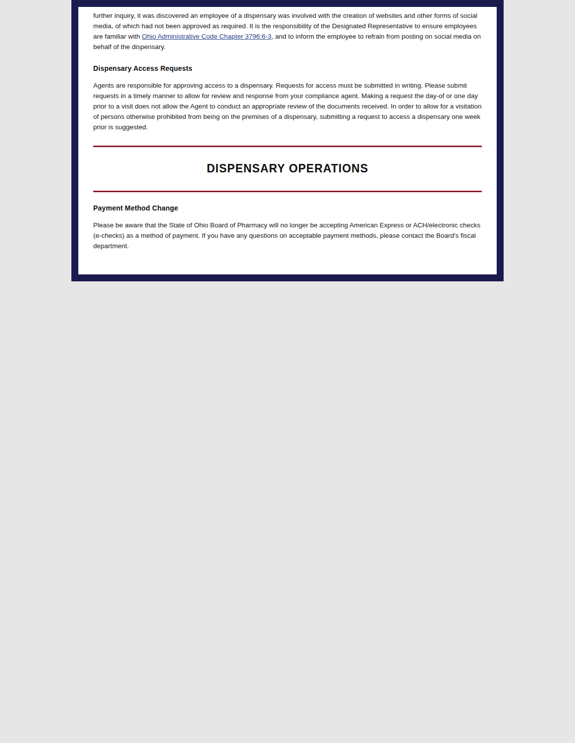further inquiry, it was discovered an employee of a dispensary was involved with the creation of websites and other forms of social media, of which had not been approved as required. It is the responsibility of the Designated Representative to ensure employees are familiar with Ohio Administrative Code Chapter 3796:6-3, and to inform the employee to refrain from posting on social media on behalf of the dispensary.
Dispensary Access Requests
Agents are responsible for approving access to a dispensary. Requests for access must be submitted in writing. Please submit requests in a timely manner to allow for review and response from your compliance agent. Making a request the day-of or one day prior to a visit does not allow the Agent to conduct an appropriate review of the documents received. In order to allow for a visitation of persons otherwise prohibited from being on the premises of a dispensary, submitting a request to access a dispensary one week prior is suggested.
DISPENSARY OPERATIONS
Payment Method Change
Please be aware that the State of Ohio Board of Pharmacy will no longer be accepting American Express or ACH/electronic checks (e-checks) as a method of payment. If you have any questions on acceptable payment methods, please contact the Board's fiscal department.